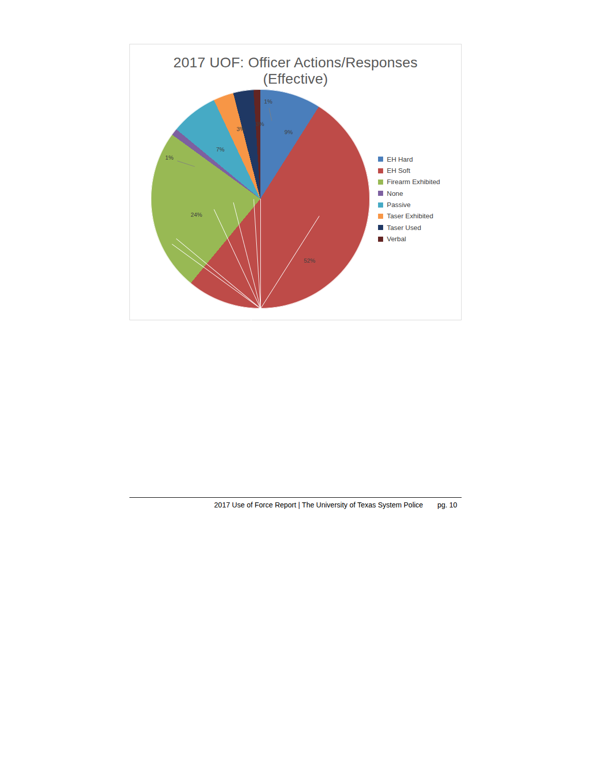2017 UOF: Officer Actions/Responses (Effective)
9%
52%
24%
1%
7%
3%
3%
1%
EH Hard
EH Soft
Firearm Exhibited
None
Passive
Taser Exhibited
Taser Used
Verbal
2017 Use of Force Report | The University of Texas System Police
pg. 10